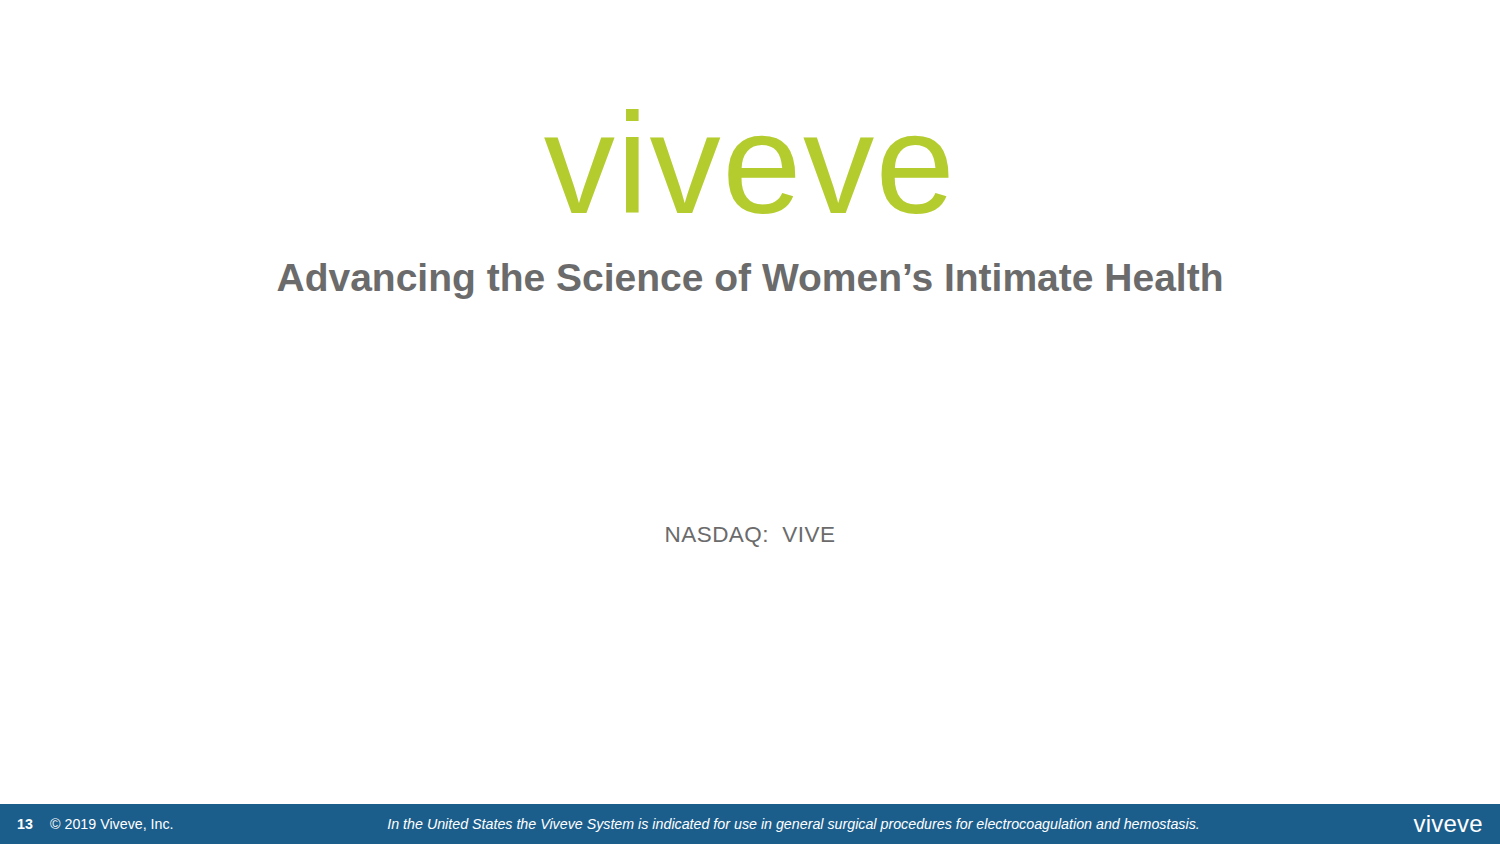viveve
Advancing the Science of Women’s Intimate Health
NASDAQ: VIVE
13 © 2019 Viveve, Inc. In the United States the Viveve System is indicated for use in general surgical procedures for electrocoagulation and hemostasis. viveve